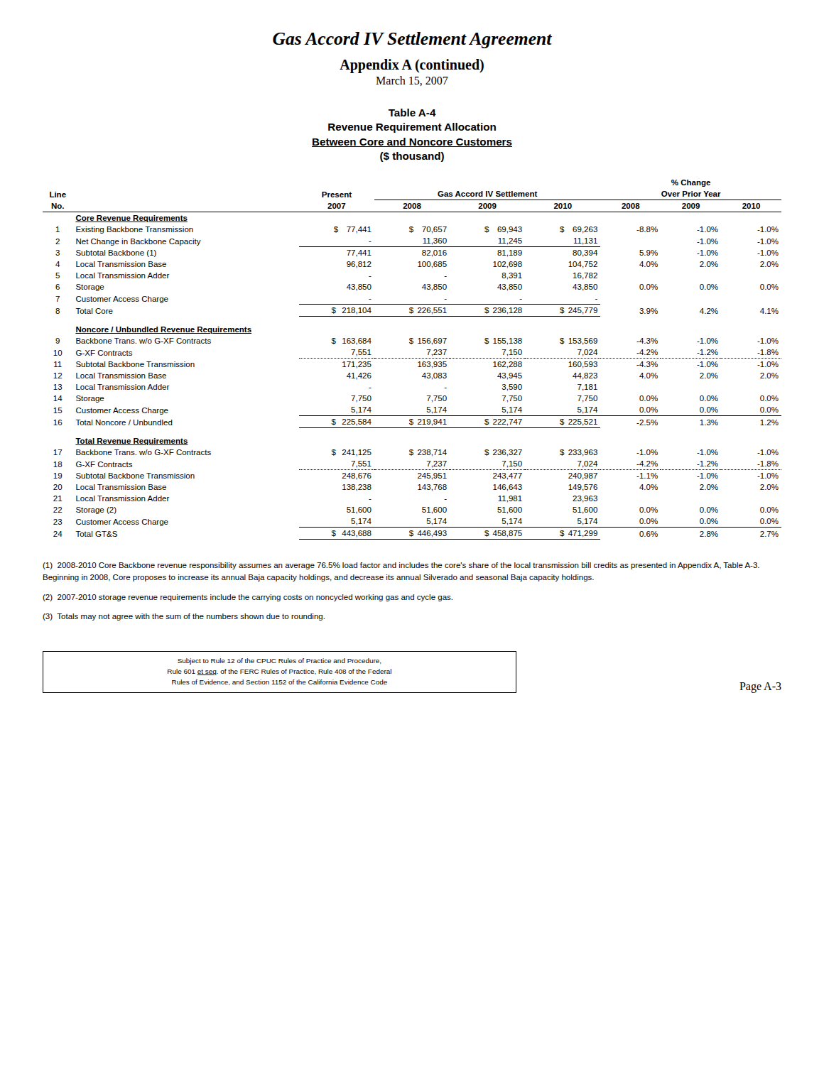Gas Accord IV Settlement Agreement
Appendix A (continued)
March 15, 2007
Table A-4
Revenue Requirement Allocation
Between Core and Noncore Customers
($ thousand)
| | | | % Change |
| --- | --- | --- | --- |
| Line | | Present | Gas Accord IV Settlement | Over Prior Year |
| No. | | 2007 | 2008 | 2009 | 2010 | 2008 | 2009 | 2010 |
| | Core Revenue Requirements | |
| 1 | Existing Backbone Transmission | $ 77,441 | $ 70,657 | $ 69,943 | $ 69,263 | -8.8% | -1.0% | -1.0% |
| 2 | Net Change in Backbone Capacity | - | 11,360 | 11,245 | 11,131 | | -1.0% | -1.0% |
| 3 | Subtotal Backbone (1) | 77,441 | 82,016 | 81,189 | 80,394 | 5.9% | -1.0% | -1.0% |
| 4 | Local Transmission Base | 96,812 | 100,685 | 102,698 | 104,752 | 4.0% | 2.0% | 2.0% |
| 5 | Local Transmission Adder | - | - | 8,391 | 16,782 | | | |
| 6 | Storage | 43,850 | 43,850 | 43,850 | 43,850 | 0.0% | 0.0% | 0.0% |
| 7 | Customer Access Charge | - | - | - | - | | | |
| 8 | Total Core | $ 218,104 | $ 226,551 | $ 236,128 | $ 245,779 | 3.9% | 4.2% | 4.1% |
| | Noncore / Unbundled Revenue Requirements | |
| 9 | Backbone Trans. w/o G-XF Contracts | $ 163,684 | $ 156,697 | $ 155,138 | $ 153,569 | -4.3% | -1.0% | -1.0% |
| 10 | G-XF Contracts | 7,551 | 7,237 | 7,150 | 7,024 | -4.2% | -1.2% | -1.8% |
| 11 | Subtotal Backbone Transmission | 171,235 | 163,935 | 162,288 | 160,593 | -4.3% | -1.0% | -1.0% |
| 12 | Local Transmission Base | 41,426 | 43,083 | 43,945 | 44,823 | 4.0% | 2.0% | 2.0% |
| 13 | Local Transmission Adder | - | - | 3,590 | 7,181 | | | |
| 14 | Storage | 7,750 | 7,750 | 7,750 | 7,750 | 0.0% | 0.0% | 0.0% |
| 15 | Customer Access Charge | 5,174 | 5,174 | 5,174 | 5,174 | 0.0% | 0.0% | 0.0% |
| 16 | Total Noncore / Unbundled | $ 225,584 | $ 219,941 | $ 222,747 | $ 225,521 | -2.5% | 1.3% | 1.2% |
| | Total Revenue Requirements | |
| 17 | Backbone Trans. w/o G-XF Contracts | $ 241,125 | $ 238,714 | $ 236,327 | $ 233,963 | -1.0% | -1.0% | -1.0% |
| 18 | G-XF Contracts | 7,551 | 7,237 | 7,150 | 7,024 | -4.2% | -1.2% | -1.8% |
| 19 | Subtotal Backbone Transmission | 248,676 | 245,951 | 243,477 | 240,987 | -1.1% | -1.0% | -1.0% |
| 20 | Local Transmission Base | 138,238 | 143,768 | 146,643 | 149,576 | 4.0% | 2.0% | 2.0% |
| 21 | Local Transmission Adder | - | - | 11,981 | 23,963 | | | |
| 22 | Storage (2) | 51,600 | 51,600 | 51,600 | 51,600 | 0.0% | 0.0% | 0.0% |
| 23 | Customer Access Charge | 5,174 | 5,174 | 5,174 | 5,174 | 0.0% | 0.0% | 0.0% |
| 24 | Total GT&S | $ 443,688 | $ 446,493 | $ 458,875 | $ 471,299 | 0.6% | 2.8% | 2.7% |
(1) 2008-2010 Core Backbone revenue responsibility assumes an average 76.5% load factor and includes the core's share of the local transmission bill credits as presented in Appendix A, Table A-3. Beginning in 2008, Core proposes to increase its annual Baja capacity holdings, and decrease its annual Silverado and seasonal Baja capacity holdings.
(2) 2007-2010 storage revenue requirements include the carrying costs on noncycled working gas and cycle gas.
(3) Totals may not agree with the sum of the numbers shown due to rounding.
Subject to Rule 12 of the CPUC Rules of Practice and Procedure,
Rule 601 et seq. of the FERC Rules of Practice, Rule 408 of the Federal
Rules of Evidence, and Section 1152 of the California Evidence Code
Page A-3